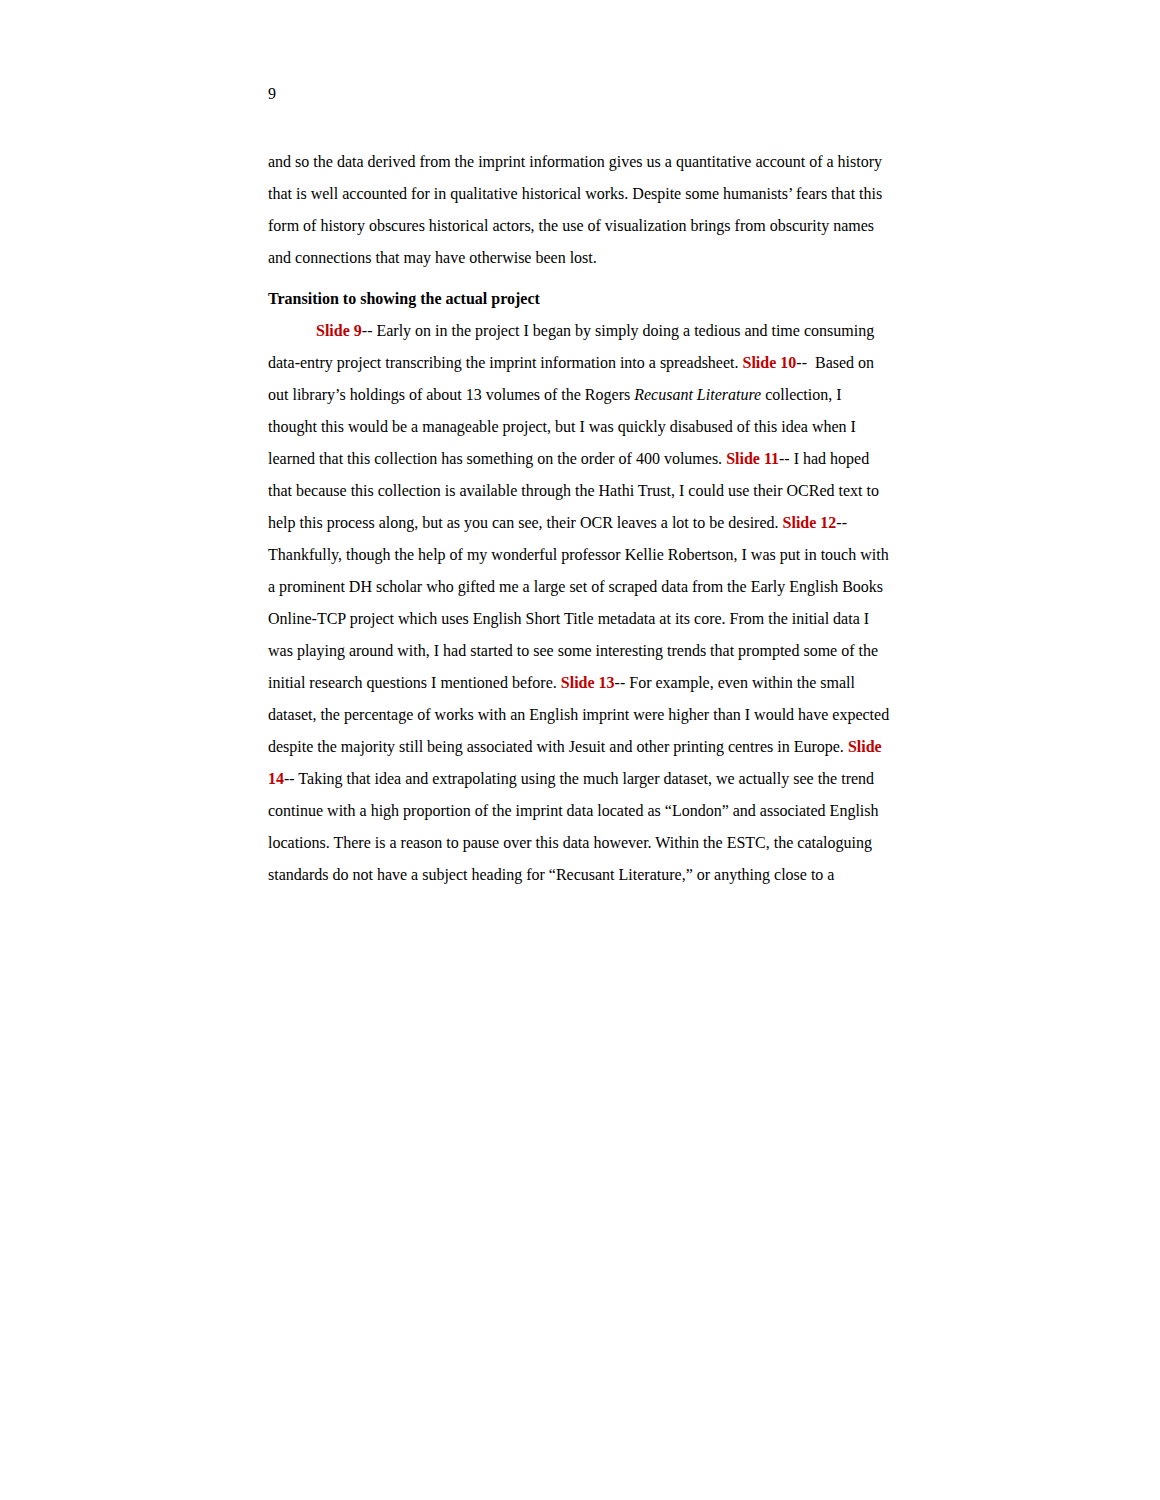9
and so the data derived from the imprint information gives us a quantitative account of a history that is well accounted for in qualitative historical works. Despite some humanists’ fears that this form of history obscures historical actors, the use of visualization brings from obscurity names and connections that may have otherwise been lost.
Transition to showing the actual project
Slide 9-- Early on in the project I began by simply doing a tedious and time consuming data-entry project transcribing the imprint information into a spreadsheet. Slide 10-- Based on out library’s holdings of about 13 volumes of the Rogers Recusant Literature collection, I thought this would be a manageable project, but I was quickly disabused of this idea when I learned that this collection has something on the order of 400 volumes. Slide 11-- I had hoped that because this collection is available through the Hathi Trust, I could use their OCRed text to help this process along, but as you can see, their OCR leaves a lot to be desired. Slide 12-- Thankfully, though the help of my wonderful professor Kellie Robertson, I was put in touch with a prominent DH scholar who gifted me a large set of scraped data from the Early English Books Online-TCP project which uses English Short Title metadata at its core. From the initial data I was playing around with, I had started to see some interesting trends that prompted some of the initial research questions I mentioned before. Slide 13-- For example, even within the small dataset, the percentage of works with an English imprint were higher than I would have expected despite the majority still being associated with Jesuit and other printing centres in Europe. Slide 14-- Taking that idea and extrapolating using the much larger dataset, we actually see the trend continue with a high proportion of the imprint data located as “London” and associated English locations. There is a reason to pause over this data however. Within the ESTC, the cataloguing standards do not have a subject heading for “Recusant Literature,” or anything close to a